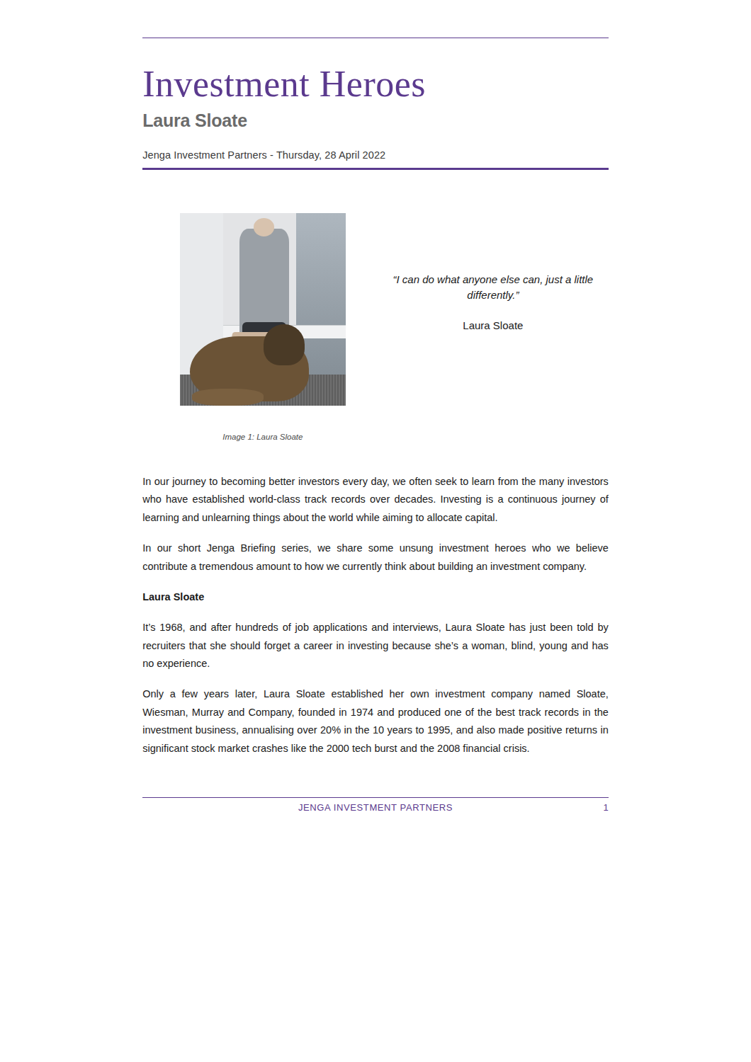Investment Heroes
Laura Sloate
Jenga Investment Partners - Thursday, 28 April 2022
Image 1: Laura Sloate
“I can do what anyone else can, just a little differently.”
Laura Sloate
In our journey to becoming better investors every day, we often seek to learn from the many investors who have established world-class track records over decades. Investing is a continuous journey of learning and unlearning things about the world while aiming to allocate capital.
In our short Jenga Briefing series, we share some unsung investment heroes who we believe contribute a tremendous amount to how we currently think about building an investment company.
Laura Sloate
It’s 1968, and after hundreds of job applications and interviews, Laura Sloate has just been told by recruiters that she should forget a career in investing because she’s a woman, blind, young and has no experience.
Only a few years later, Laura Sloate established her own investment company named Sloate, Wiesman, Murray and Company, founded in 1974 and produced one of the best track records in the investment business, annualising over 20% in the 10 years to 1995, and also made positive returns in significant stock market crashes like the 2000 tech burst and the 2008 financial crisis.
JENGA INVESTMENT PARTNERS 1